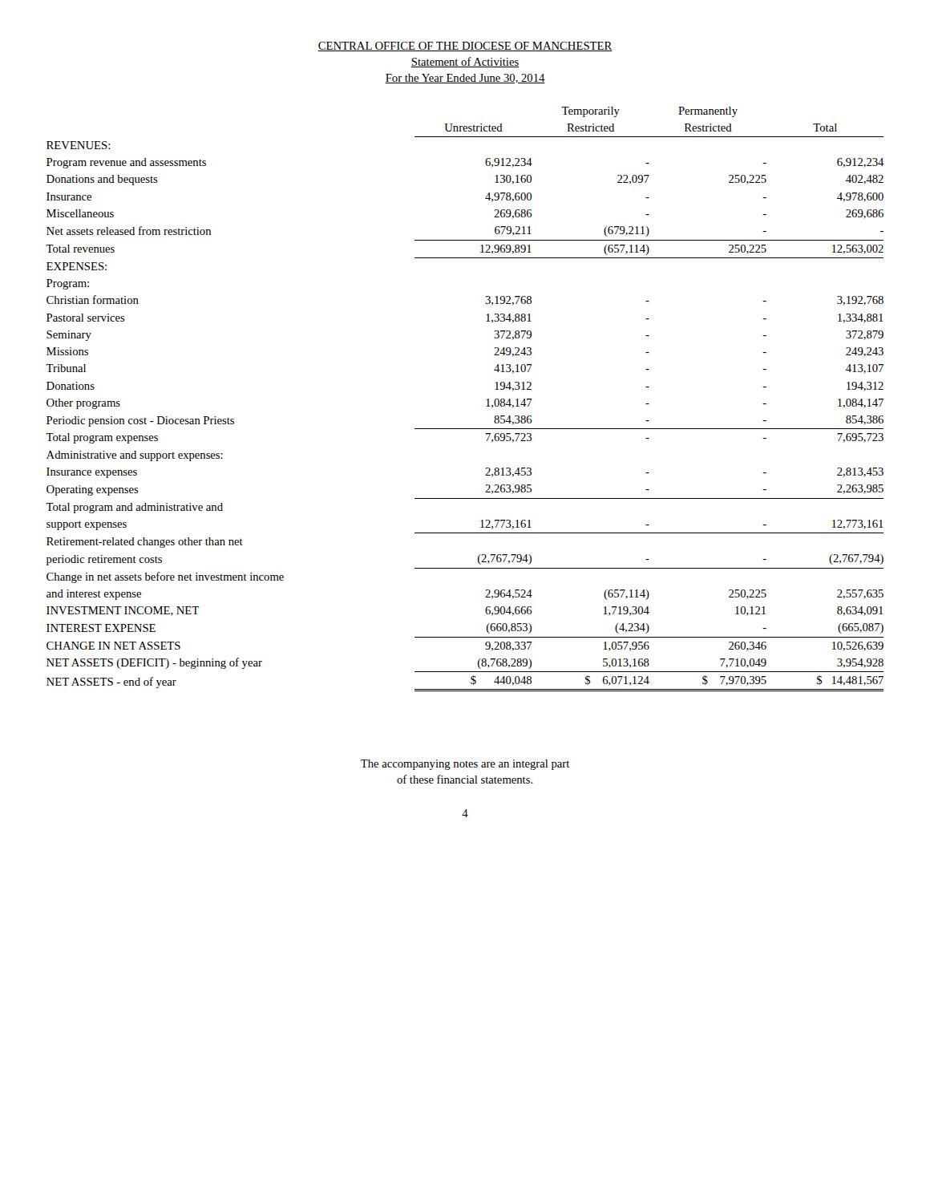CENTRAL OFFICE OF THE DIOCESE OF MANCHESTER
Statement of Activities
For the Year Ended June 30, 2014
| | | Temporarily | Permanently | |
| | Unrestricted | Restricted | Restricted | Total |
| REVENUES: | | | | |
| Program revenue and assessments | 6,912,234 | - | - | 6,912,234 |
| Donations and bequests | 130,160 | 22,097 | 250,225 | 402,482 |
| Insurance | 4,978,600 | - | - | 4,978,600 |
| Miscellaneous | 269,686 | - | - | 269,686 |
| Net assets released from restriction | 679,211 | (679,211) | - | - |
| Total revenues | 12,969,891 | (657,114) | 250,225 | 12,563,002 |
| EXPENSES: | | | | |
| Program: | | | | |
| Christian formation | 3,192,768 | - | - | 3,192,768 |
| Pastoral services | 1,334,881 | - | - | 1,334,881 |
| Seminary | 372,879 | - | - | 372,879 |
| Missions | 249,243 | - | - | 249,243 |
| Tribunal | 413,107 | - | - | 413,107 |
| Donations | 194,312 | - | - | 194,312 |
| Other programs | 1,084,147 | - | - | 1,084,147 |
| Periodic pension cost - Diocesan Priests | 854,386 | - | - | 854,386 |
| Total program expenses | 7,695,723 | - | - | 7,695,723 |
| Administrative and support expenses: | | | | |
| Insurance expenses | 2,813,453 | - | - | 2,813,453 |
| Operating expenses | 2,263,985 | - | - | 2,263,985 |
| Total program and administrative and | | | | |
| support expenses | 12,773,161 | - | - | 12,773,161 |
| Retirement-related changes other than net | | | | |
| periodic retirement costs | (2,767,794) | - | - | (2,767,794) |
| Change in net assets before net investment income | | | | |
| and interest expense | 2,964,524 | (657,114) | 250,225 | 2,557,635 |
| INVESTMENT INCOME, NET | 6,904,666 | 1,719,304 | 10,121 | 8,634,091 |
| INTEREST EXPENSE | (660,853) | (4,234) | - | (665,087) |
| CHANGE IN NET ASSETS | 9,208,337 | 1,057,956 | 260,346 | 10,526,639 |
| NET ASSETS (DEFICIT) - beginning of year | (8,768,289) | 5,013,168 | 7,710,049 | 3,954,928 |
| NET ASSETS - end of year | $ 440,048 | $ 6,071,124 | $ 7,970,395 | $ 14,481,567 |
The accompanying notes are an integral part
of these financial statements.
4